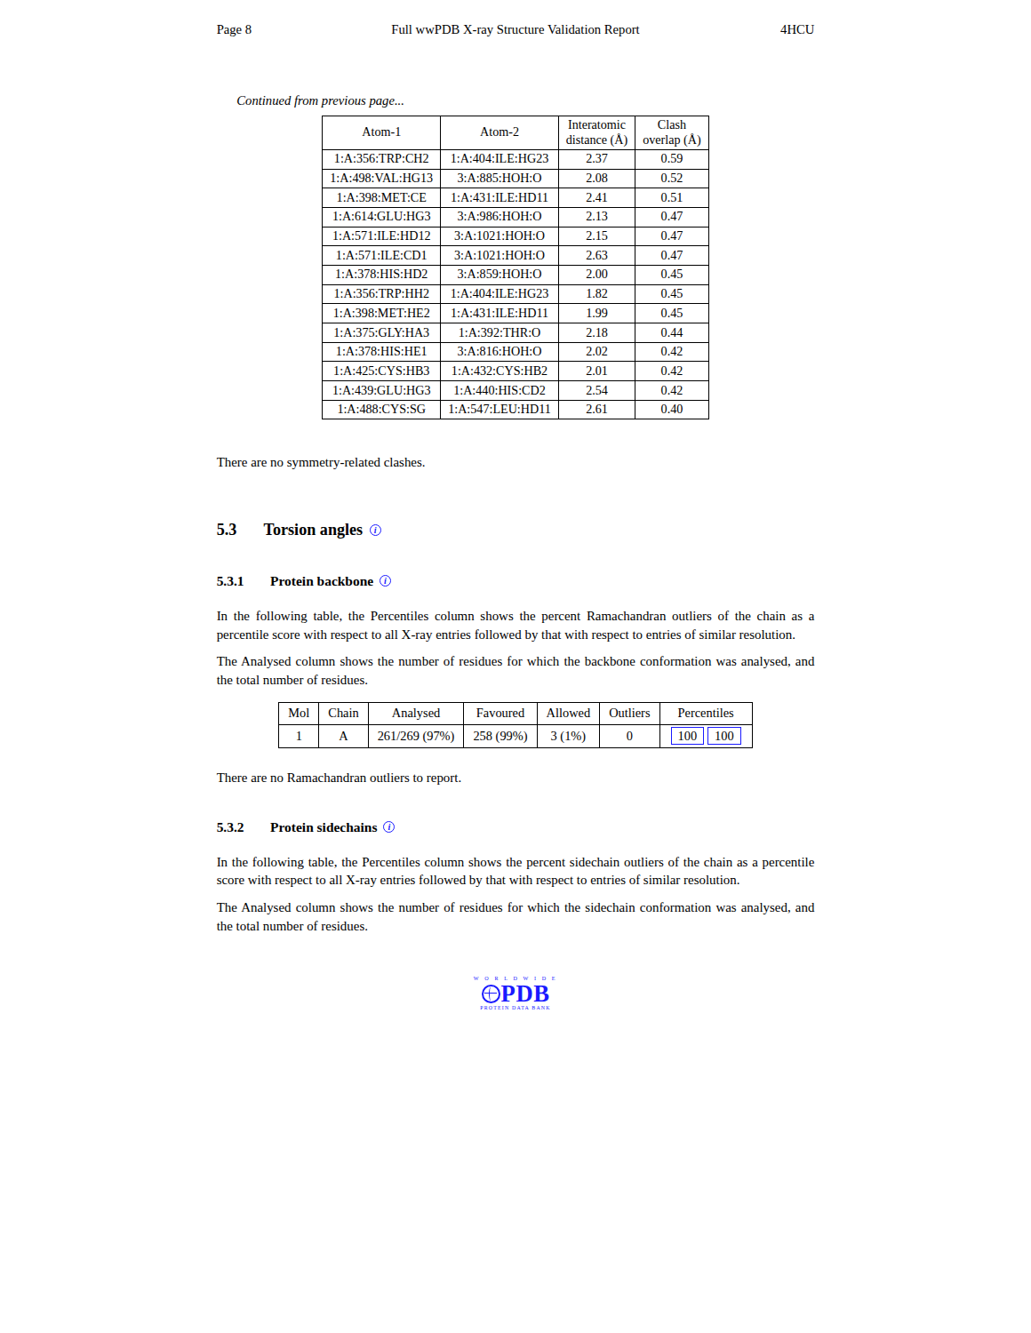Page 8
Full wwPDB X-ray Structure Validation Report
4HCU
Continued from previous page...
| Atom-1 | Atom-2 | Interatomic distance (Å) | Clash overlap (Å) |
| --- | --- | --- | --- |
| 1:A:356:TRP:CH2 | 1:A:404:ILE:HG23 | 2.37 | 0.59 |
| 1:A:498:VAL:HG13 | 3:A:885:HOH:O | 2.08 | 0.52 |
| 1:A:398:MET:CE | 1:A:431:ILE:HD11 | 2.41 | 0.51 |
| 1:A:614:GLU:HG3 | 3:A:986:HOH:O | 2.13 | 0.47 |
| 1:A:571:ILE:HD12 | 3:A:1021:HOH:O | 2.15 | 0.47 |
| 1:A:571:ILE:CD1 | 3:A:1021:HOH:O | 2.63 | 0.47 |
| 1:A:378:HIS:HD2 | 3:A:859:HOH:O | 2.00 | 0.45 |
| 1:A:356:TRP:HH2 | 1:A:404:ILE:HG23 | 1.82 | 0.45 |
| 1:A:398:MET:HE2 | 1:A:431:ILE:HD11 | 1.99 | 0.45 |
| 1:A:375:GLY:HA3 | 1:A:392:THR:O | 2.18 | 0.44 |
| 1:A:378:HIS:HE1 | 3:A:816:HOH:O | 2.02 | 0.42 |
| 1:A:425:CYS:HB3 | 1:A:432:CYS:HB2 | 2.01 | 0.42 |
| 1:A:439:GLU:HG3 | 1:A:440:HIS:CD2 | 2.54 | 0.42 |
| 1:A:488:CYS:SG | 1:A:547:LEU:HD11 | 2.61 | 0.40 |
There are no symmetry-related clashes.
5.3 Torsion angles i
5.3.1 Protein backbone i
In the following table, the Percentiles column shows the percent Ramachandran outliers of the chain as a percentile score with respect to all X-ray entries followed by that with respect to entries of similar resolution.
The Analysed column shows the number of residues for which the backbone conformation was analysed, and the total number of residues.
| Mol | Chain | Analysed | Favoured | Allowed | Outliers | Percentiles |
| --- | --- | --- | --- | --- | --- | --- |
| 1 | A | 261/269 (97%) | 258 (99%) | 3 (1%) | 0 | 100 100 |
There are no Ramachandran outliers to report.
5.3.2 Protein sidechains i
In the following table, the Percentiles column shows the percent sidechain outliers of the chain as a percentile score with respect to all X-ray entries followed by that with respect to entries of similar resolution.
The Analysed column shows the number of residues for which the sidechain conformation was analysed, and the total number of residues.
W O R L D W I D E
PDB
PROTEIN DATA BANK